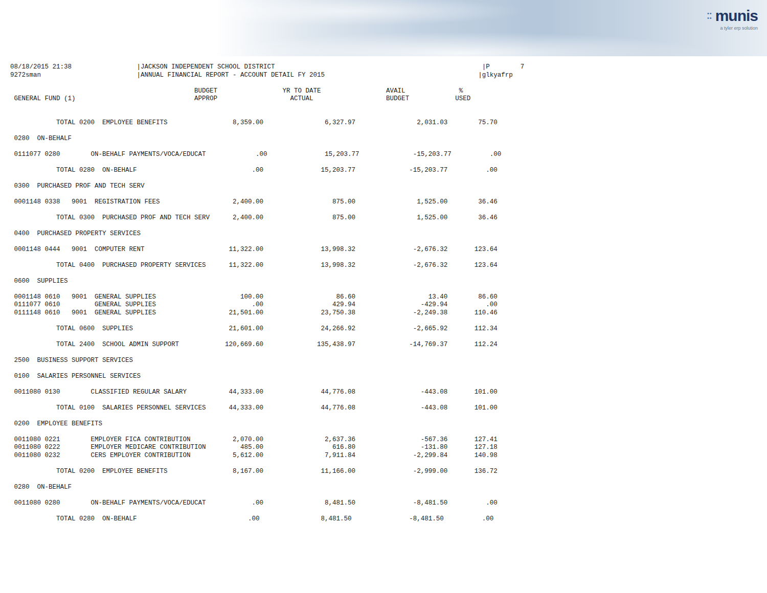••••munis
a tyler erp solution
08/18/2015 21:38                 |JACKSON INDEPENDENT SCHOOL DISTRICT                                                      |P        7
9272sman                         |ANNUAL FINANCIAL REPORT - ACCOUNT DETAIL FY 2015                                        |glkyafrp

                                                BUDGET                 YR TO DATE                 AVAIL              %
 GENERAL FUND (1)                               APPROP                   ACTUAL                   BUDGET            USED


            TOTAL 0200  EMPLOYEE BENEFITS                 8,359.00                6,327.97                2,031.03        75.70

 0280  ON-BEHALF

 0111077 0280        ON-BEHALF PAYMENTS/VOCA/EDUCAT             .00               15,203.77              -15,203.77          .00

            TOTAL 0280  ON-BEHALF                              .00               15,203.77              -15,203.77          .00

 0300  PURCHASED PROF AND TECH SERV

 0001148 0338   9001  REGISTRATION FEES                   2,400.00                  875.00                1,525.00        36.46

            TOTAL 0300  PURCHASED PROF AND TECH SERV      2,400.00                  875.00                1,525.00        36.46

 0400  PURCHASED PROPERTY SERVICES

 0001148 0444   9001  COMPUTER RENT                      11,322.00               13,998.32               -2,676.32       123.64

            TOTAL 0400  PURCHASED PROPERTY SERVICES      11,322.00               13,998.32               -2,676.32       123.64

 0600  SUPPLIES

 0001148 0610   9001  GENERAL SUPPLIES                      100.00                   86.60                   13.40        86.60
 0111077 0610         GENERAL SUPPLIES                         .00                  429.94                 -429.94          .00
 0111148 0610   9001  GENERAL SUPPLIES                   21,501.00               23,750.38               -2,249.38       110.46

            TOTAL 0600  SUPPLIES                         21,601.00               24,266.92               -2,665.92       112.34

            TOTAL 2400  SCHOOL ADMIN SUPPORT            120,669.60              135,438.97              -14,769.37       112.24

 2500  BUSINESS SUPPORT SERVICES

 0100  SALARIES PERSONNEL SERVICES

 0011080 0130        CLASSIFIED REGULAR SALARY           44,333.00               44,776.08                 -443.08       101.00

            TOTAL 0100  SALARIES PERSONNEL SERVICES      44,333.00               44,776.08                 -443.08       101.00

 0200  EMPLOYEE BENEFITS

 0011080 0221        EMPLOYER FICA CONTRIBUTION           2,070.00                2,637.36                 -567.36       127.41
 0011080 0222        EMPLOYER MEDICARE CONTRIBUTION         485.00                  616.80                 -131.80       127.18
 0011080 0232        CERS EMPLOYER CONTRIBUTION           5,612.00                7,911.84               -2,299.84       140.98

            TOTAL 0200  EMPLOYEE BENEFITS                 8,167.00               11,166.00               -2,999.00       136.72

 0280  ON-BEHALF

 0011080 0280        ON-BEHALF PAYMENTS/VOCA/EDUCAT            .00                8,481.50               -8,481.50          .00

            TOTAL 0280  ON-BEHALF                             .00                8,481.50               -8,481.50          .00